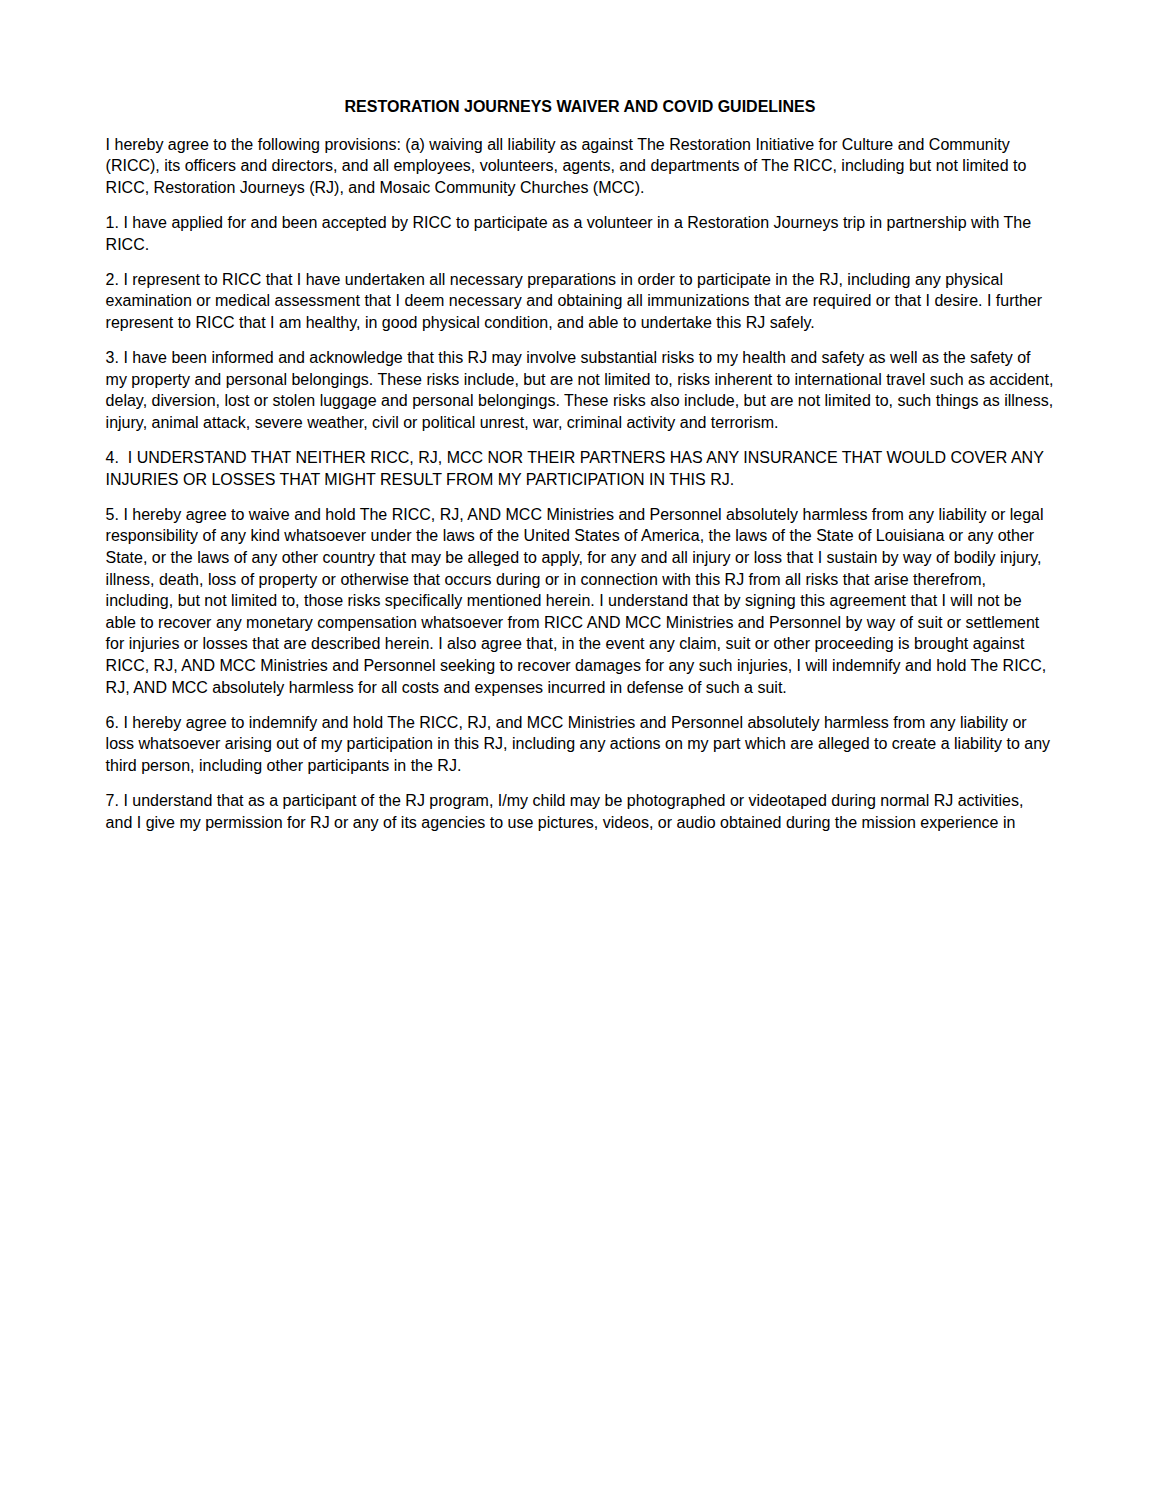RESTORATION JOURNEYS WAIVER AND COVID GUIDELINES
I hereby agree to the following provisions: (a) waiving all liability as against The Restoration Initiative for Culture and Community (RICC), its officers and directors, and all employees, volunteers, agents, and departments of The RICC, including but not limited to RICC, Restoration Journeys (RJ), and Mosaic Community Churches (MCC).
1. I have applied for and been accepted by RICC to participate as a volunteer in a Restoration Journeys trip in partnership with The RICC.
2. I represent to RICC that I have undertaken all necessary preparations in order to participate in the RJ, including any physical examination or medical assessment that I deem necessary and obtaining all immunizations that are required or that I desire. I further represent to RICC that I am healthy, in good physical condition, and able to undertake this RJ safely.
3. I have been informed and acknowledge that this RJ may involve substantial risks to my health and safety as well as the safety of my property and personal belongings. These risks include, but are not limited to, risks inherent to international travel such as accident, delay, diversion, lost or stolen luggage and personal belongings. These risks also include, but are not limited to, such things as illness, injury, animal attack, severe weather, civil or political unrest, war, criminal activity and terrorism.
4. I UNDERSTAND THAT NEITHER RICC, RJ, MCC NOR THEIR PARTNERS HAS ANY INSURANCE THAT WOULD COVER ANY INJURIES OR LOSSES THAT MIGHT RESULT FROM MY PARTICIPATION IN THIS RJ.
5. I hereby agree to waive and hold The RICC, RJ, AND MCC Ministries and Personnel absolutely harmless from any liability or legal responsibility of any kind whatsoever under the laws of the United States of America, the laws of the State of Louisiana or any other State, or the laws of any other country that may be alleged to apply, for any and all injury or loss that I sustain by way of bodily injury, illness, death, loss of property or otherwise that occurs during or in connection with this RJ from all risks that arise therefrom, including, but not limited to, those risks specifically mentioned herein. I understand that by signing this agreement that I will not be able to recover any monetary compensation whatsoever from RICC AND MCC Ministries and Personnel by way of suit or settlement for injuries or losses that are described herein. I also agree that, in the event any claim, suit or other proceeding is brought against RICC, RJ, AND MCC Ministries and Personnel seeking to recover damages for any such injuries, I will indemnify and hold The RICC, RJ, AND MCC absolutely harmless for all costs and expenses incurred in defense of such a suit.
6. I hereby agree to indemnify and hold The RICC, RJ, and MCC Ministries and Personnel absolutely harmless from any liability or loss whatsoever arising out of my participation in this RJ, including any actions on my part which are alleged to create a liability to any third person, including other participants in the RJ.
7. I understand that as a participant of the RJ program, I/my child may be photographed or videotaped during normal RJ activities, and I give my permission for RJ or any of its agencies to use pictures, videos, or audio obtained during the mission experience in